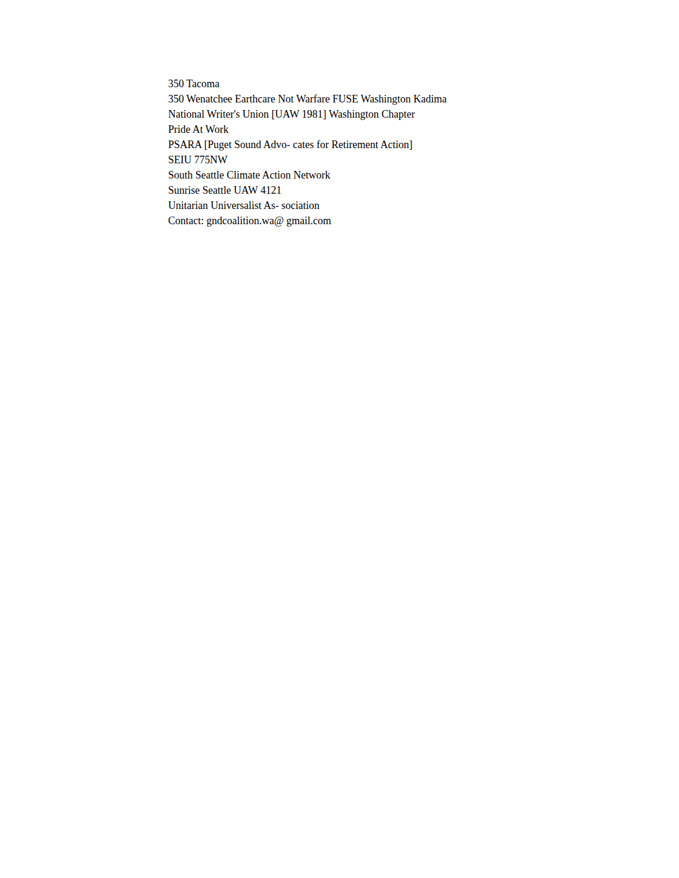350 Tacoma
350 Wenatchee Earthcare Not Warfare FUSE Washington Kadima
National Writer's Union [UAW 1981] Washington Chapter
Pride At Work
PSARA [Puget Sound Advo- cates for Retirement Action]
SEIU 775NW
South Seattle Climate Action Network
Sunrise Seattle UAW 4121
Unitarian Universalist As- sociation
Contact: gndcoalition.wa@ gmail.com